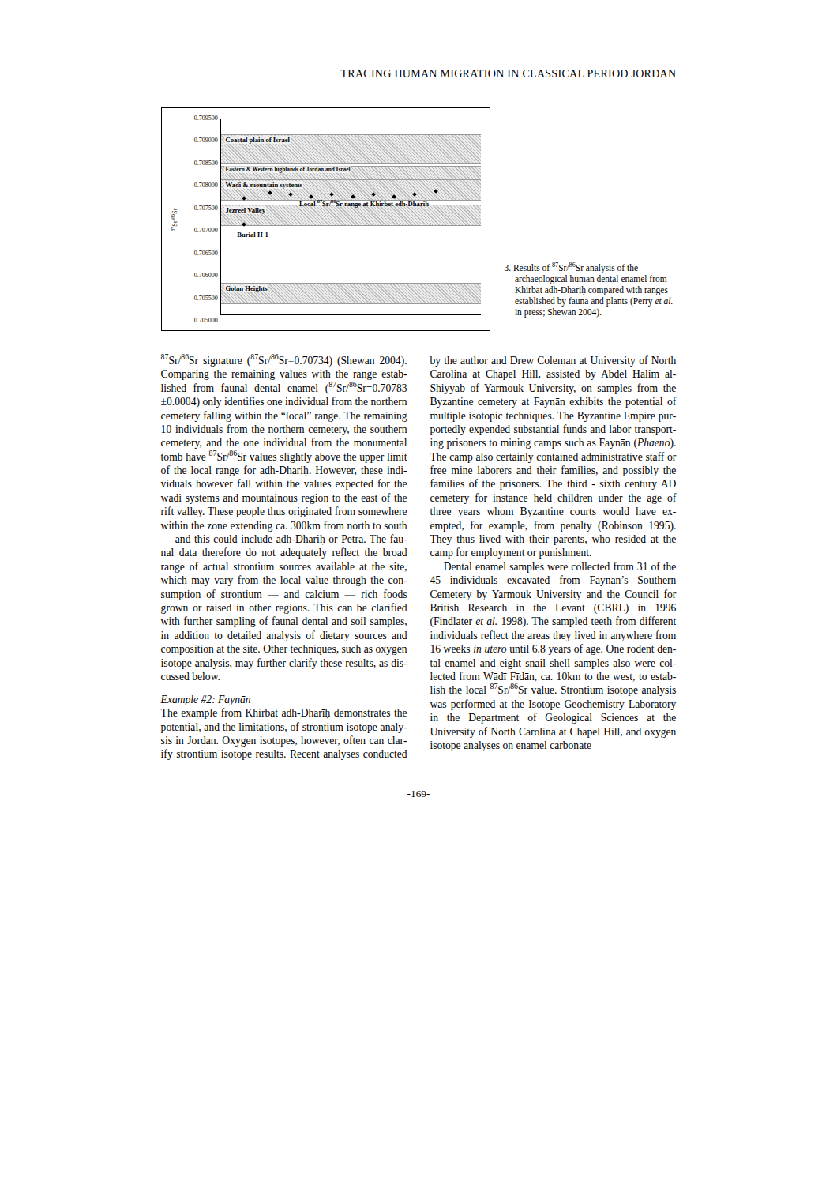TRACING HUMAN MIGRATION IN CLASSICAL PERIOD JORDAN
87Sr/86Sr
0.709500
0.709000
0.708500
0.708000
0.707500
0.707000
0.706500
0.706000
0.705500
0.705000
Coastal plain of Israel
Eastern & Western highlands of Jordan and Israel
Wadi & mountain systems
Jezreel Valley
Golan Heights
Local 87Sr/86Sr range at Khirbet edh-Dharih
Burial H-1
3. Results of 87Sr/86Sr analysis of the archaeological human dental enamel from Khirbat adh-Dhariḥ compared with ranges established by fauna and plants (Perry et al. in press; Shewan 2004).
87Sr/86Sr signature (87Sr/86Sr=0.70734) (Shewan 2004). Comparing the remaining values with the range established from faunal dental enamel (87Sr/86Sr=0.70783 ±0.0004) only identifies one individual from the northern cemetery falling within the “local” range. The remaining 10 individuals from the northern cemetery, the southern cemetery, and the one individual from the monumental tomb have 87Sr/86Sr values slightly above the upper limit of the local range for adh-Dhariḥ. However, these individuals however fall within the values expected for the wadi systems and mountainous region to the east of the rift valley. These people thus originated from somewhere within the zone extending ca. 300km from north to south — and this could include adh-Dhariḥ or Petra. The faunal data therefore do not adequately reflect the broad range of actual strontium sources available at the site, which may vary from the local value through the consumption of strontium — and calcium — rich foods grown or raised in other regions. This can be clarified with further sampling of faunal dental and soil samples, in addition to detailed analysis of dietary sources and composition at the site. Other techniques, such as oxygen isotope analysis, may further clarify these results, as discussed below.
Example #2: Faynān
The example from Khirbat adh-Dharīḥ demonstrates the potential, and the limitations, of strontium isotope analysis in Jordan. Oxygen isotopes, however, often can clarify strontium isotope results. Recent analyses conducted by the author and Drew Coleman at University of North Carolina at Chapel Hill, assisted by Abdel Halim al-Shiyyab of Yarmouk University, on samples from the Byzantine cemetery at Faynān exhibits the potential of multiple isotopic techniques. The Byzantine Empire purportedly expended substantial funds and labor transporting prisoners to mining camps such as Faynān (Phaeno). The camp also certainly contained administrative staff or free mine laborers and their families, and possibly the families of the prisoners. The third - sixth century AD cemetery for instance held children under the age of three years whom Byzantine courts would have exempted, for example, from penalty (Robinson 1995). They thus lived with their parents, who resided at the camp for employment or punishment.
Dental enamel samples were collected from 31 of the 45 individuals excavated from Faynān’s Southern Cemetery by Yarmouk University and the Council for British Research in the Levant (CBRL) in 1996 (Findlater et al. 1998). The sampled teeth from different individuals reflect the areas they lived in anywhere from 16 weeks in utero until 6.8 years of age. One rodent dental enamel and eight snail shell samples also were collected from Wādī Fīdān, ca. 10km to the west, to establish the local 87Sr/86Sr value. Strontium isotope analysis was performed at the Isotope Geochemistry Laboratory in the Department of Geological Sciences at the University of North Carolina at Chapel Hill, and oxygen isotope analyses on enamel carbonate
-169-